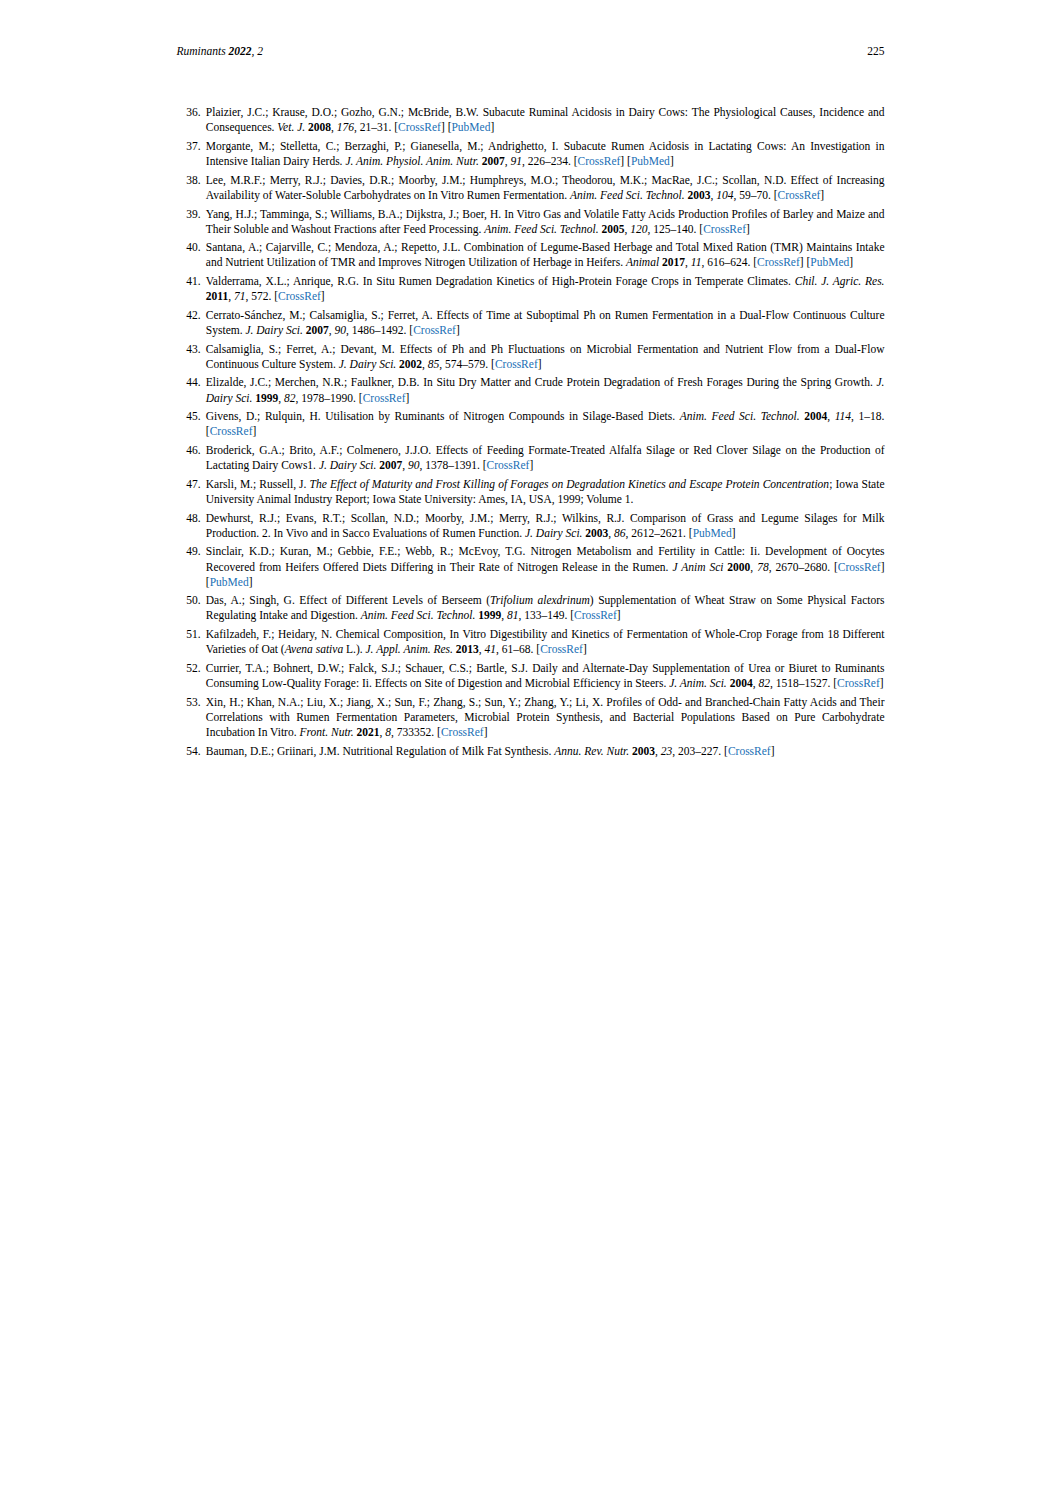Ruminants 2022, 2
225
36. Plaizier, J.C.; Krause, D.O.; Gozho, G.N.; McBride, B.W. Subacute Ruminal Acidosis in Dairy Cows: The Physiological Causes, Incidence and Consequences. Vet. J. 2008, 176, 21–31. [CrossRef] [PubMed]
37. Morgante, M.; Stelletta, C.; Berzaghi, P.; Gianesella, M.; Andrighetto, I. Subacute Rumen Acidosis in Lactating Cows: An Investigation in Intensive Italian Dairy Herds. J. Anim. Physiol. Anim. Nutr. 2007, 91, 226–234. [CrossRef] [PubMed]
38. Lee, M.R.F.; Merry, R.J.; Davies, D.R.; Moorby, J.M.; Humphreys, M.O.; Theodorou, M.K.; MacRae, J.C.; Scollan, N.D. Effect of Increasing Availability of Water-Soluble Carbohydrates on In Vitro Rumen Fermentation. Anim. Feed Sci. Technol. 2003, 104, 59–70. [CrossRef]
39. Yang, H.J.; Tamminga, S.; Williams, B.A.; Dijkstra, J.; Boer, H. In Vitro Gas and Volatile Fatty Acids Production Profiles of Barley and Maize and Their Soluble and Washout Fractions after Feed Processing. Anim. Feed Sci. Technol. 2005, 120, 125–140. [CrossRef]
40. Santana, A.; Cajarville, C.; Mendoza, A.; Repetto, J.L. Combination of Legume-Based Herbage and Total Mixed Ration (TMR) Maintains Intake and Nutrient Utilization of TMR and Improves Nitrogen Utilization of Herbage in Heifers. Animal 2017, 11, 616–624. [CrossRef] [PubMed]
41. Valderrama, X.L.; Anrique, R.G. In Situ Rumen Degradation Kinetics of High-Protein Forage Crops in Temperate Climates. Chil. J. Agric. Res. 2011, 71, 572. [CrossRef]
42. Cerrato-Sánchez, M.; Calsamiglia, S.; Ferret, A. Effects of Time at Suboptimal Ph on Rumen Fermentation in a Dual-Flow Continuous Culture System. J. Dairy Sci. 2007, 90, 1486–1492. [CrossRef]
43. Calsamiglia, S.; Ferret, A.; Devant, M. Effects of Ph and Ph Fluctuations on Microbial Fermentation and Nutrient Flow from a Dual-Flow Continuous Culture System. J. Dairy Sci. 2002, 85, 574–579. [CrossRef]
44. Elizalde, J.C.; Merchen, N.R.; Faulkner, D.B. In Situ Dry Matter and Crude Protein Degradation of Fresh Forages During the Spring Growth. J. Dairy Sci. 1999, 82, 1978–1990. [CrossRef]
45. Givens, D.; Rulquin, H. Utilisation by Ruminants of Nitrogen Compounds in Silage-Based Diets. Anim. Feed Sci. Technol. 2004, 114, 1–18. [CrossRef]
46. Broderick, G.A.; Brito, A.F.; Colmenero, J.J.O. Effects of Feeding Formate-Treated Alfalfa Silage or Red Clover Silage on the Production of Lactating Dairy Cows1. J. Dairy Sci. 2007, 90, 1378–1391. [CrossRef]
47. Karsli, M.; Russell, J. The Effect of Maturity and Frost Killing of Forages on Degradation Kinetics and Escape Protein Concentration; Iowa State University Animal Industry Report; Iowa State University: Ames, IA, USA, 1999; Volume 1.
48. Dewhurst, R.J.; Evans, R.T.; Scollan, N.D.; Moorby, J.M.; Merry, R.J.; Wilkins, R.J. Comparison of Grass and Legume Silages for Milk Production. 2. In Vivo and in Sacco Evaluations of Rumen Function. J. Dairy Sci. 2003, 86, 2612–2621. [PubMed]
49. Sinclair, K.D.; Kuran, M.; Gebbie, F.E.; Webb, R.; McEvoy, T.G. Nitrogen Metabolism and Fertility in Cattle: Ii. Development of Oocytes Recovered from Heifers Offered Diets Differing in Their Rate of Nitrogen Release in the Rumen. J Anim Sci 2000, 78, 2670–2680. [CrossRef] [PubMed]
50. Das, A.; Singh, G. Effect of Different Levels of Berseem (Trifolium alexdrinum) Supplementation of Wheat Straw on Some Physical Factors Regulating Intake and Digestion. Anim. Feed Sci. Technol. 1999, 81, 133–149. [CrossRef]
51. Kafilzadeh, F.; Heidary, N. Chemical Composition, In Vitro Digestibility and Kinetics of Fermentation of Whole-Crop Forage from 18 Different Varieties of Oat (Avena sativa L.). J. Appl. Anim. Res. 2013, 41, 61–68. [CrossRef]
52. Currier, T.A.; Bohnert, D.W.; Falck, S.J.; Schauer, C.S.; Bartle, S.J. Daily and Alternate-Day Supplementation of Urea or Biuret to Ruminants Consuming Low-Quality Forage: Ii. Effects on Site of Digestion and Microbial Efficiency in Steers. J. Anim. Sci. 2004, 82, 1518–1527. [CrossRef]
53. Xin, H.; Khan, N.A.; Liu, X.; Jiang, X.; Sun, F.; Zhang, S.; Sun, Y.; Zhang, Y.; Li, X. Profiles of Odd- and Branched-Chain Fatty Acids and Their Correlations with Rumen Fermentation Parameters, Microbial Protein Synthesis, and Bacterial Populations Based on Pure Carbohydrate Incubation In Vitro. Front. Nutr. 2021, 8, 733352. [CrossRef]
54. Bauman, D.E.; Griinari, J.M. Nutritional Regulation of Milk Fat Synthesis. Annu. Rev. Nutr. 2003, 23, 203–227. [CrossRef]